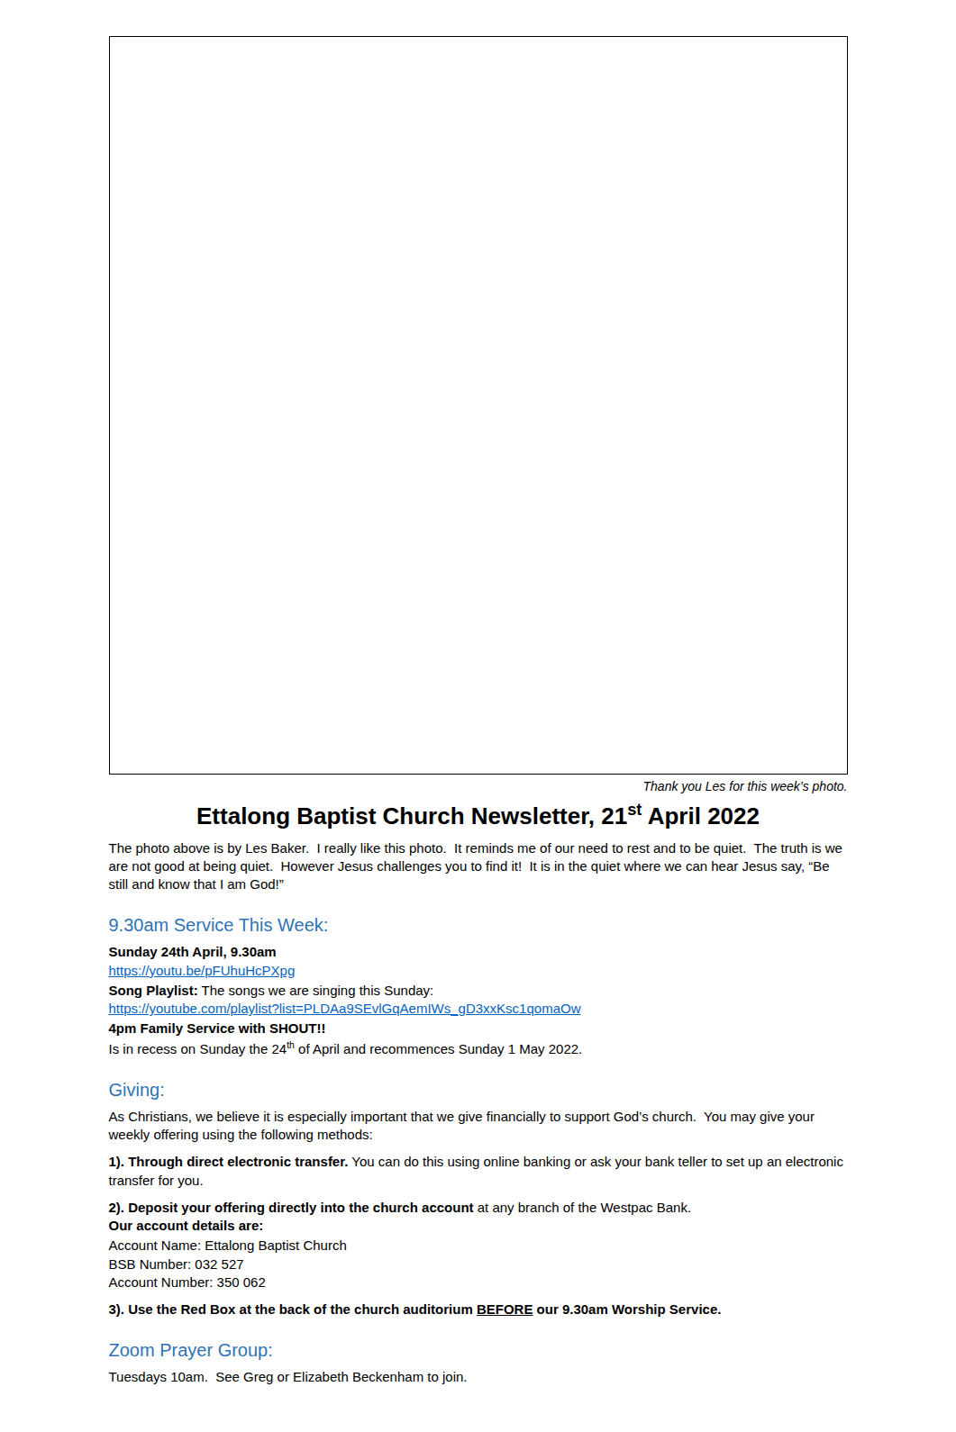Thank you Les for this week’s photo.
Ettalong Baptist Church Newsletter, 21st April 2022
The photo above is by Les Baker. I really like this photo. It reminds me of our need to rest and to be quiet. The truth is we are not good at being quiet. However Jesus challenges you to find it! It is in the quiet where we can hear Jesus say, “Be still and know that I am God!”
9.30am Service This Week:
Sunday 24th April, 9.30am
https://youtu.be/pFUhuHcPXpg
Song Playlist: The songs we are singing this Sunday:
https://youtube.com/playlist?list=PLDAa9SEvlGqAemIWs_gD3xxKsc1qomaOw
4pm Family Service with SHOUT!!
Is in recess on Sunday the 24th of April and recommences Sunday 1 May 2022.
Giving:
As Christians, we believe it is especially important that we give financially to support God’s church. You may give your weekly offering using the following methods:
1). Through direct electronic transfer. You can do this using online banking or ask your bank teller to set up an electronic transfer for you.
2). Deposit your offering directly into the church account at any branch of the Westpac Bank.
Our account details are:
Account Name: Ettalong Baptist Church
BSB Number: 032 527
Account Number: 350 062
3). Use the Red Box at the back of the church auditorium BEFORE our 9.30am Worship Service.
Zoom Prayer Group:
Tuesdays 10am. See Greg or Elizabeth Beckenham to join.